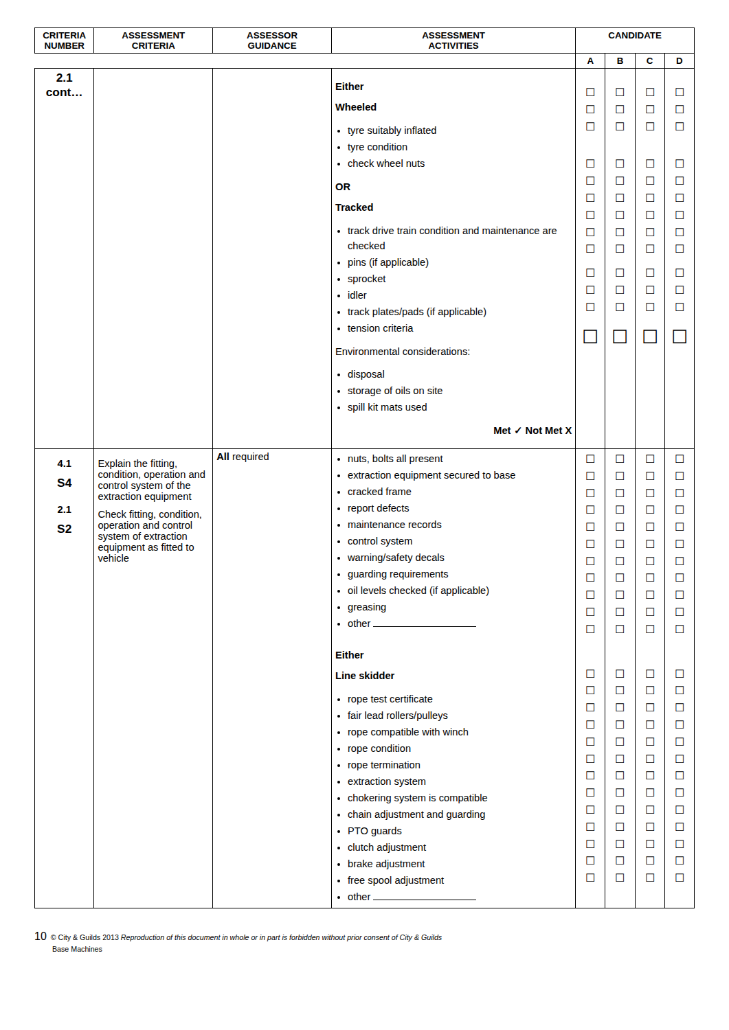| CRITERIA NUMBER | ASSESSMENT CRITERIA | ASSESSOR GUIDANCE | ASSESSMENT ACTIVITIES | CANDIDATE |
| --- | --- | --- | --- | --- |
| | A | B | C | D |
| 2.1 cont… | | | Either Wheeled tyre suitably inflated tyre condition check wheel nuts OR Tracked track drive train condition and maintenance are checked pins (if applicable) sprocket idler track plates/pads (if applicable) tension criteria Environmental considerations: disposal storage of oils on site spill kit mats used Met ✓ Not Met X | ☐ ☐ ☐ ☐ ☐ ☐ ☐ ☐ ☐ ☐ ☐ ☐ ☐ | ☐ ☐ ☐ ☐ ☐ ☐ ☐ ☐ ☐ ☐ ☐ ☐ ☐ | ☐ ☐ ☐ ☐ ☐ ☐ ☐ ☐ ☐ ☐ ☐ ☐ ☐ | ☐ ☐ ☐ ☐ ☐ ☐ ☐ ☐ ☐ ☐ ☐ ☐ ☐ |
| 4.1 S4 2.1 S2 | Explain the fitting, condition, operation and control system of the extraction equipment Check fitting, condition, operation and control system of extraction equipment as fitted to vehicle | All required | nuts, bolts all present extraction equipment secured to base cracked frame report defects maintenance records control system warning/safety decals guarding requirements oil levels checked (if applicable) greasing other Either Line skidder rope test certificate fair lead rollers/pulleys rope compatible with winch rope condition rope termination extraction system chokering system is compatible chain adjustment and guarding PTO guards clutch adjustment brake adjustment free spool adjustment other | ☐ ☐ ☐ ☐ ☐ ☐ ☐ ☐ ☐ ☐ ☐ ☐ ☐ ☐ ☐ ☐ ☐ ☐ ☐ ☐ ☐ ☐ ☐ ☐ | ☐ ☐ ☐ ☐ ☐ ☐ ☐ ☐ ☐ ☐ ☐ ☐ ☐ ☐ ☐ ☐ ☐ ☐ ☐ ☐ ☐ ☐ ☐ ☐ | ☐ ☐ ☐ ☐ ☐ ☐ ☐ ☐ ☐ ☐ ☐ ☐ ☐ ☐ ☐ ☐ ☐ ☐ ☐ ☐ ☐ ☐ ☐ ☐ | ☐ ☐ ☐ ☐ ☐ ☐ ☐ ☐ ☐ ☐ ☐ ☐ ☐ ☐ ☐ ☐ ☐ ☐ ☐ ☐ ☐ ☐ ☐ ☐ |
10© City & Guilds 2013 Reproduction of this document in whole or in part is forbidden without prior consent of City & Guilds
Base Machines